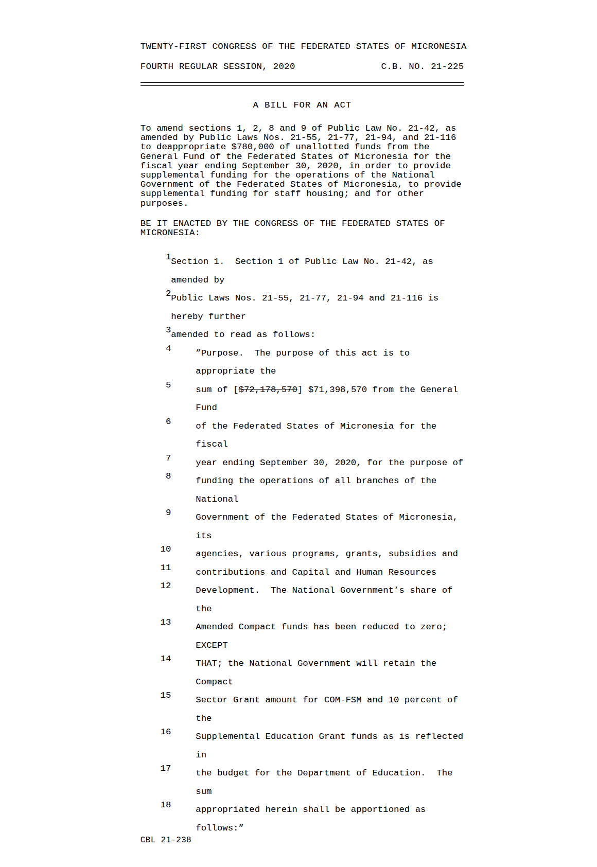TWENTY-FIRST CONGRESS OF THE FEDERATED STATES OF MICRONESIA
FOURTH REGULAR SESSION, 2020 C.B. NO. 21-225
A BILL FOR AN ACT
To amend sections 1, 2, 8 and 9 of Public Law No. 21-42, as amended by Public Laws Nos. 21-55, 21-77, 21-94, and 21-116 to deappropriate $780,000 of unallotted funds from the General Fund of the Federated States of Micronesia for the fiscal year ending September 30, 2020, in order to provide supplemental funding for the operations of the National Government of the Federated States of Micronesia, to provide supplemental funding for staff housing; and for other purposes.
BE IT ENACTED BY THE CONGRESS OF THE FEDERATED STATES OF MICRONESIA:
| 1 | Section 1. Section 1 of Public Law No. 21-42, as amended by |
| 2 | Public Laws Nos. 21-55, 21-77, 21-94 and 21-116 is hereby further |
| 3 | amended to read as follows: |
| 4 | ”Purpose. The purpose of this act is to appropriate the |
| 5 | sum of [ $72,178,570 ] $71,398,570 from the General Fund |
| 6 | of the Federated States of Micronesia for the fiscal |
| 7 | year ending September 30, 2020, for the purpose of |
| 8 | funding the operations of all branches of the National |
| 9 | Government of the Federated States of Micronesia, its |
| 10 | agencies, various programs, grants, subsidies and |
| 11 | contributions and Capital and Human Resources |
| 12 | Development. The National Government’s share of the |
| 13 | Amended Compact funds has been reduced to zero; EXCEPT |
| 14 | THAT; the National Government will retain the Compact |
| 15 | Sector Grant amount for COM-FSM and 10 percent of the |
| 16 | Supplemental Education Grant funds as is reflected in |
| 17 | the budget for the Department of Education. The sum |
| 18 | appropriated herein shall be apportioned as follows:” |
CBL 21-238